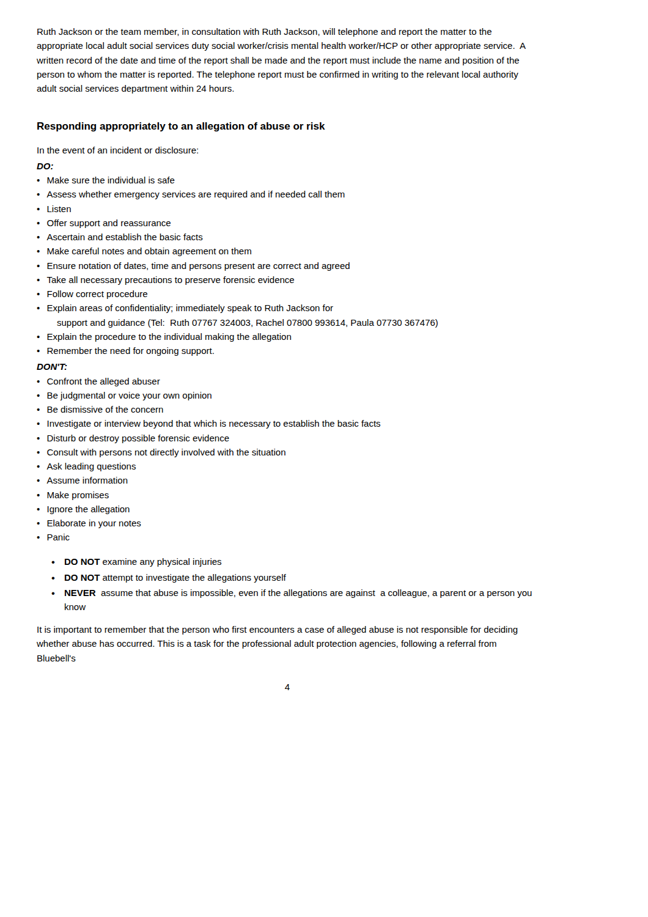Ruth Jackson or the team member, in consultation with Ruth Jackson, will telephone and report the matter to the appropriate local adult social services duty social worker/crisis mental health worker/HCP or other appropriate service. A written record of the date and time of the report shall be made and the report must include the name and position of the person to whom the matter is reported. The telephone report must be confirmed in writing to the relevant local authority adult social services department within 24 hours.
Responding appropriately to an allegation of abuse or risk
In the event of an incident or disclosure:
DO:
Make sure the individual is safe
Assess whether emergency services are required and if needed call them
Listen
Offer support and reassurance
Ascertain and establish the basic facts
Make careful notes and obtain agreement on them
Ensure notation of dates, time and persons present are correct and agreed
Take all necessary precautions to preserve forensic evidence
Follow correct procedure
Explain areas of confidentiality; immediately speak to Ruth Jackson for
support and guidance (Tel: Ruth 07767 324003, Rachel 07800 993614, Paula 07730 367476)
Explain the procedure to the individual making the allegation
Remember the need for ongoing support.
DON'T:
Confront the alleged abuser
Be judgmental or voice your own opinion
Be dismissive of the concern
Investigate or interview beyond that which is necessary to establish the basic facts
Disturb or destroy possible forensic evidence
Consult with persons not directly involved with the situation
Ask leading questions
Assume information
Make promises
Ignore the allegation
Elaborate in your notes
Panic
DO NOT examine any physical injuries
DO NOT attempt to investigate the allegations yourself
NEVER assume that abuse is impossible, even if the allegations are against a colleague, a parent or a person you know
It is important to remember that the person who first encounters a case of alleged abuse is not responsible for deciding whether abuse has occurred. This is a task for the professional adult protection agencies, following a referral from Bluebell's
4